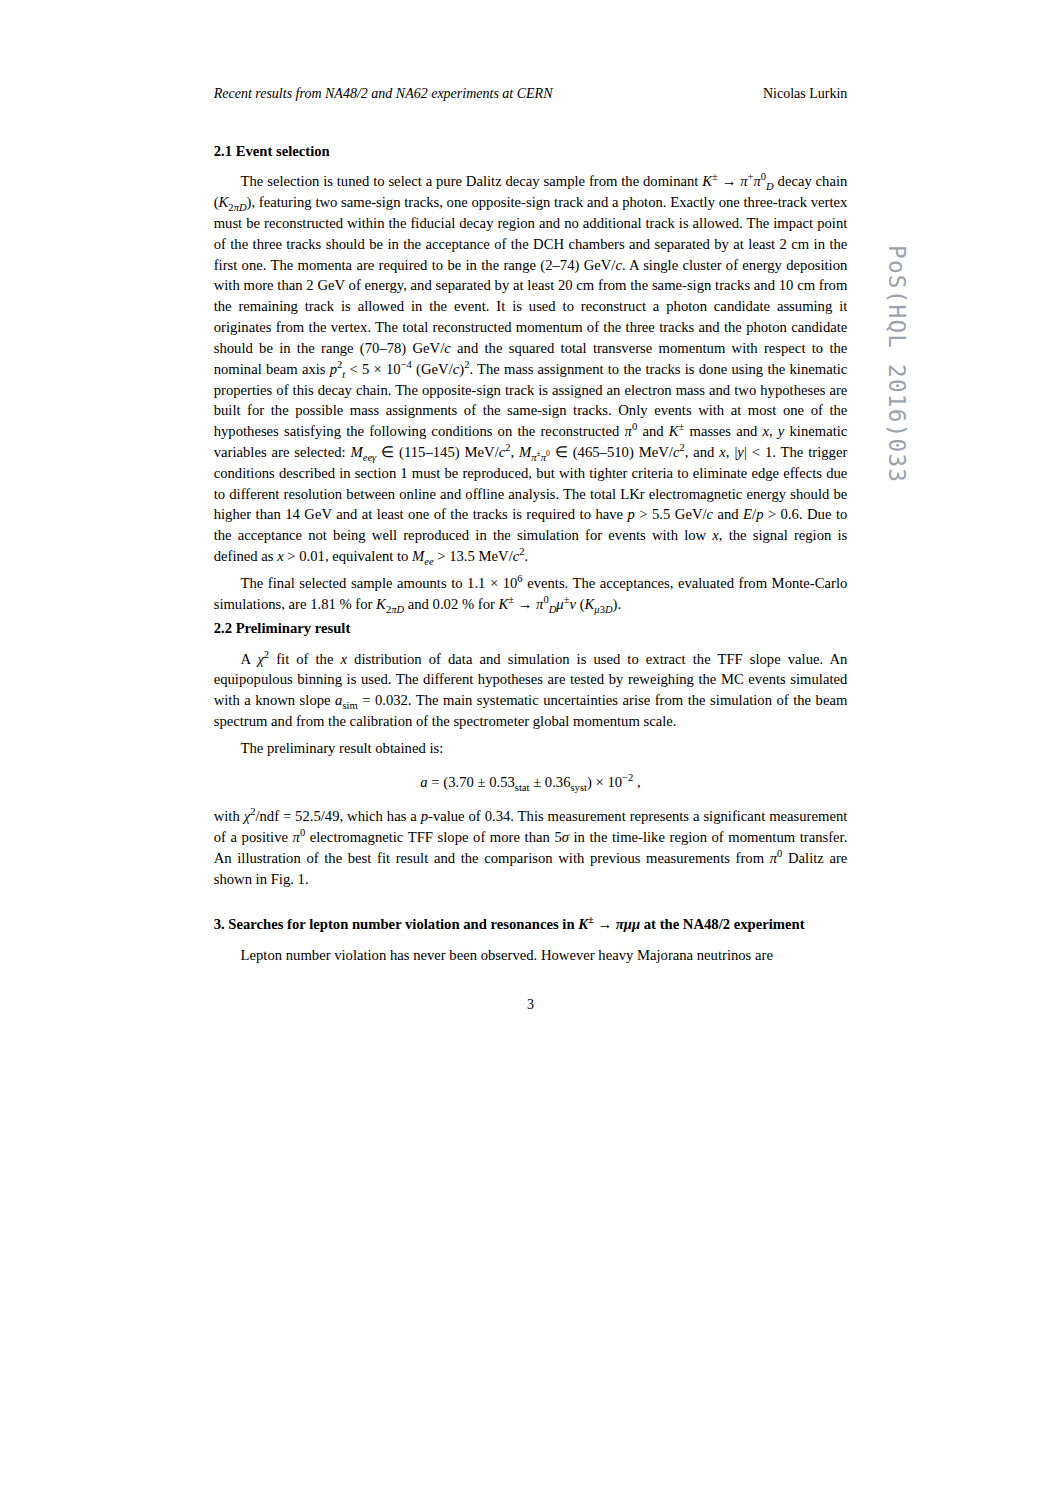Recent results from NA48/2 and NA62 experiments at CERN Nicolas Lurkin
PoS(HQL 2016)033
2.1 Event selection
The selection is tuned to select a pure Dalitz decay sample from the dominant K± → π+π0D decay chain (K2πD), featuring two same-sign tracks, one opposite-sign track and a photon. Exactly one three-track vertex must be reconstructed within the fiducial decay region and no additional track is allowed. The impact point of the three tracks should be in the acceptance of the DCH chambers and separated by at least 2 cm in the first one. The momenta are required to be in the range (2–74) GeV/c. A single cluster of energy deposition with more than 2 GeV of energy, and separated by at least 20 cm from the same-sign tracks and 10 cm from the remaining track is allowed in the event. It is used to reconstruct a photon candidate assuming it originates from the vertex. The total reconstructed momentum of the three tracks and the photon candidate should be in the range (70–78) GeV/c and the squared total transverse momentum with respect to the nominal beam axis p2t < 5 × 10−4 (GeV/c)2. The mass assignment to the tracks is done using the kinematic properties of this decay chain. The opposite-sign track is assigned an electron mass and two hypotheses are built for the possible mass assignments of the same-sign tracks. Only events with at most one of the hypotheses satisfying the following conditions on the reconstructed π0 and K± masses and x, y kinematic variables are selected: Meeγ ∈ (115–145) MeV/c2, Mπ±π0 ∈ (465–510) MeV/c2, and x, |y| < 1. The trigger conditions described in section 1 must be reproduced, but with tighter criteria to eliminate edge effects due to different resolution between online and offline analysis. The total LKr electromagnetic energy should be higher than 14 GeV and at least one of the tracks is required to have p > 5.5 GeV/c and E/p > 0.6. Due to the acceptance not being well reproduced in the simulation for events with low x, the signal region is defined as x > 0.01, equivalent to Mee > 13.5 MeV/c2.
The final selected sample amounts to 1.1 × 106 events. The acceptances, evaluated from Monte-Carlo simulations, are 1.81 % for K2πD and 0.02 % for K± → π0Dμ±ν (Kμ3D).
2.2 Preliminary result
A χ2 fit of the x distribution of data and simulation is used to extract the TFF slope value. An equipopulous binning is used. The different hypotheses are tested by reweighing the MC events simulated with a known slope asim = 0.032. The main systematic uncertainties arise from the simulation of the beam spectrum and from the calibration of the spectrometer global momentum scale.
The preliminary result obtained is:
a = (3.70 ± 0.53stat ± 0.36syst) × 10−2 ,
with χ2/ndf = 52.5/49, which has a p-value of 0.34. This measurement represents a significant measurement of a positive π0 electromagnetic TFF slope of more than 5σ in the time-like region of momentum transfer. An illustration of the best fit result and the comparison with previous measurements from π0 Dalitz are shown in Fig. 1.
3. Searches for lepton number violation and resonances in K± → πμμ at the NA48/2 experiment
Lepton number violation has never been observed. However heavy Majorana neutrinos are
3